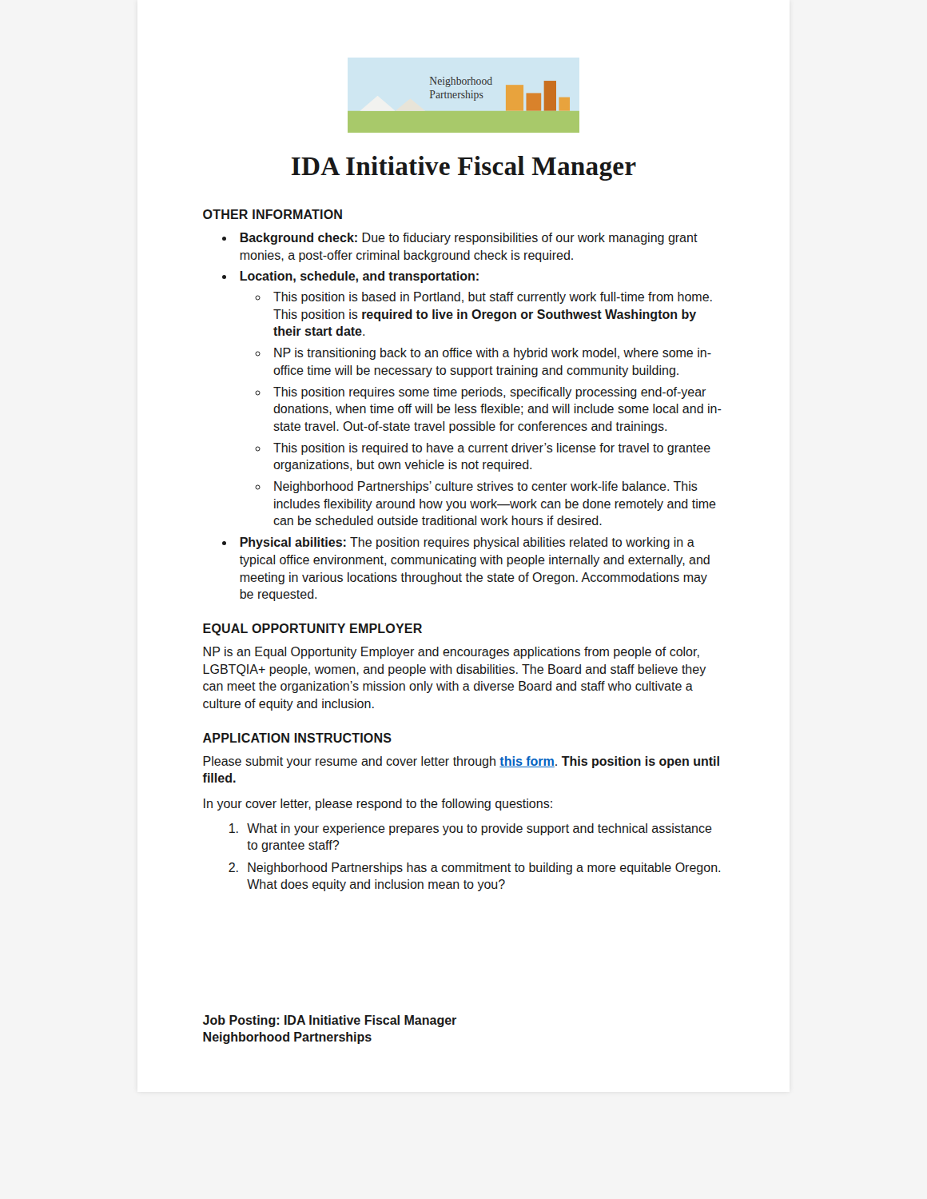IDA Initiative Fiscal Manager
OTHER INFORMATION
Background check: Due to fiduciary responsibilities of our work managing grant monies, a post-offer criminal background check is required.
Location, schedule, and transportation:
This position is based in Portland, but staff currently work full-time from home. This position is required to live in Oregon or Southwest Washington by their start date.
NP is transitioning back to an office with a hybrid work model, where some in-office time will be necessary to support training and community building.
This position requires some time periods, specifically processing end-of-year donations, when time off will be less flexible; and will include some local and in-state travel. Out-of-state travel possible for conferences and trainings.
This position is required to have a current driver’s license for travel to grantee organizations, but own vehicle is not required.
Neighborhood Partnerships’ culture strives to center work-life balance. This includes flexibility around how you work—work can be done remotely and time can be scheduled outside traditional work hours if desired.
Physical abilities: The position requires physical abilities related to working in a typical office environment, communicating with people internally and externally, and meeting in various locations throughout the state of Oregon. Accommodations may be requested.
EQUAL OPPORTUNITY EMPLOYER
NP is an Equal Opportunity Employer and encourages applications from people of color, LGBTQIA+ people, women, and people with disabilities. The Board and staff believe they can meet the organization’s mission only with a diverse Board and staff who cultivate a culture of equity and inclusion.
APPLICATION INSTRUCTIONS
Please submit your resume and cover letter through this form. This position is open until filled.
In your cover letter, please respond to the following questions:
What in your experience prepares you to provide support and technical assistance to grantee staff?
Neighborhood Partnerships has a commitment to building a more equitable Oregon. What does equity and inclusion mean to you?
Job Posting: IDA Initiative Fiscal Manager
Neighborhood Partnerships